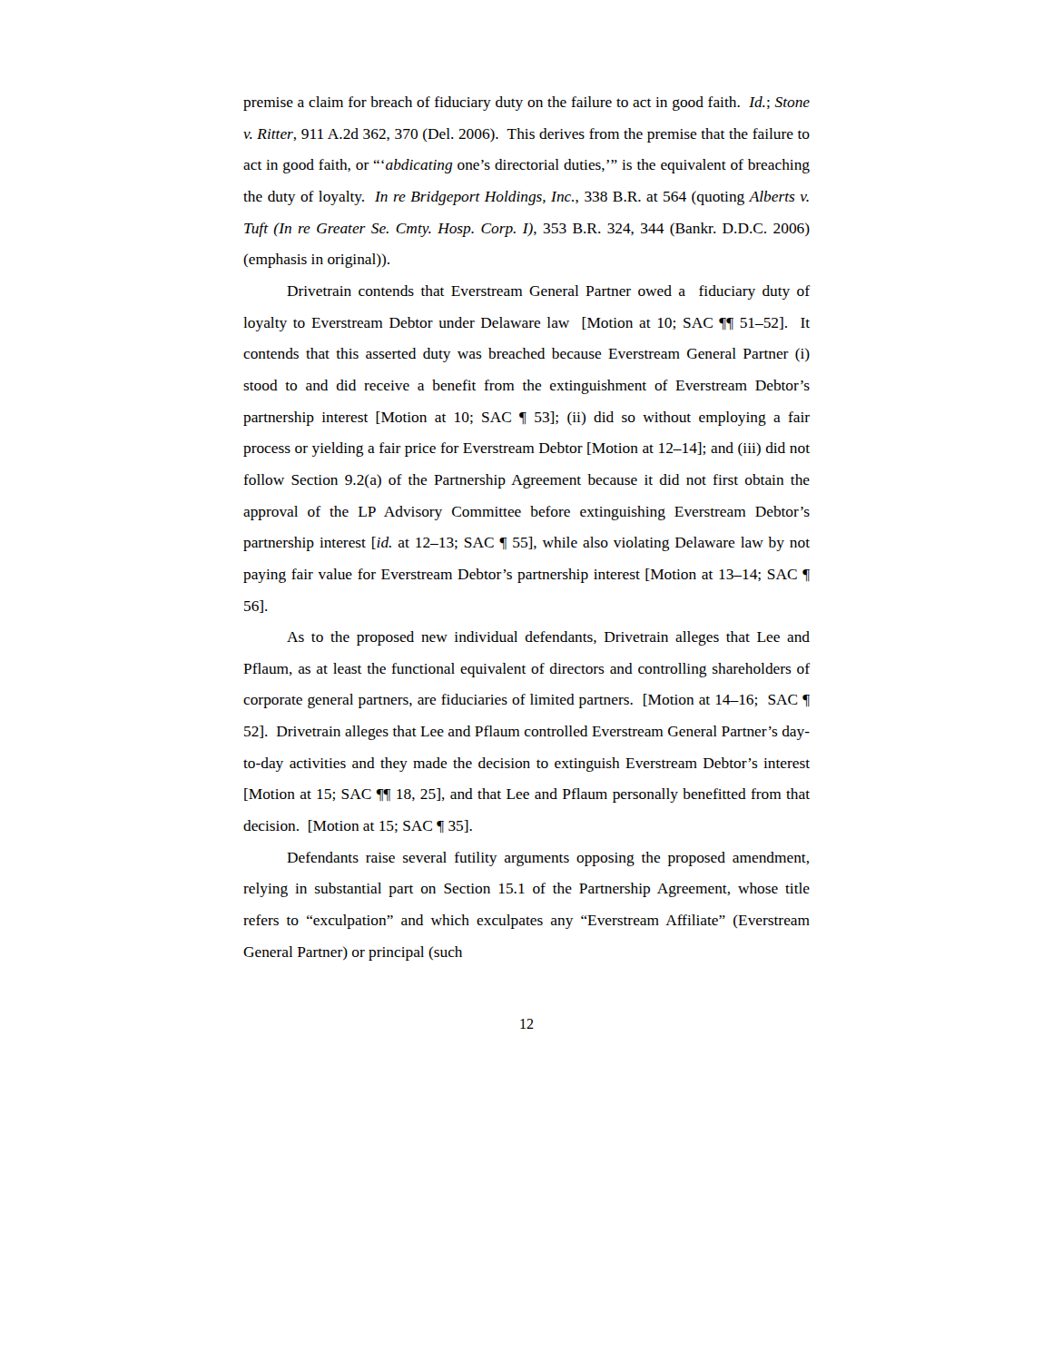premise a claim for breach of fiduciary duty on the failure to act in good faith. Id.; Stone v. Ritter, 911 A.2d 362, 370 (Del. 2006). This derives from the premise that the failure to act in good faith, or “‘abdicating one’s directorial duties,’” is the equivalent of breaching the duty of loyalty. In re Bridgeport Holdings, Inc., 338 B.R. at 564 (quoting Alberts v. Tuft (In re Greater Se. Cmty. Hosp. Corp. I), 353 B.R. 324, 344 (Bankr. D.D.C. 2006) (emphasis in original)).
Drivetrain contends that Everstream General Partner owed a fiduciary duty of loyalty to Everstream Debtor under Delaware law [Motion at 10; SAC ¶¶ 51–52]. It contends that this asserted duty was breached because Everstream General Partner (i) stood to and did receive a benefit from the extinguishment of Everstream Debtor’s partnership interest [Motion at 10; SAC ¶ 53]; (ii) did so without employing a fair process or yielding a fair price for Everstream Debtor [Motion at 12–14]; and (iii) did not follow Section 9.2(a) of the Partnership Agreement because it did not first obtain the approval of the LP Advisory Committee before extinguishing Everstream Debtor’s partnership interest [id. at 12–13; SAC ¶ 55], while also violating Delaware law by not paying fair value for Everstream Debtor’s partnership interest [Motion at 13–14; SAC ¶ 56].
As to the proposed new individual defendants, Drivetrain alleges that Lee and Pflaum, as at least the functional equivalent of directors and controlling shareholders of corporate general partners, are fiduciaries of limited partners. [Motion at 14–16; SAC ¶ 52]. Drivetrain alleges that Lee and Pflaum controlled Everstream General Partner’s day-to-day activities and they made the decision to extinguish Everstream Debtor’s interest [Motion at 15; SAC ¶¶ 18, 25], and that Lee and Pflaum personally benefitted from that decision. [Motion at 15; SAC ¶ 35].
Defendants raise several futility arguments opposing the proposed amendment, relying in substantial part on Section 15.1 of the Partnership Agreement, whose title refers to “exculpation” and which exculpates any “Everstream Affiliate” (Everstream General Partner) or principal (such
12